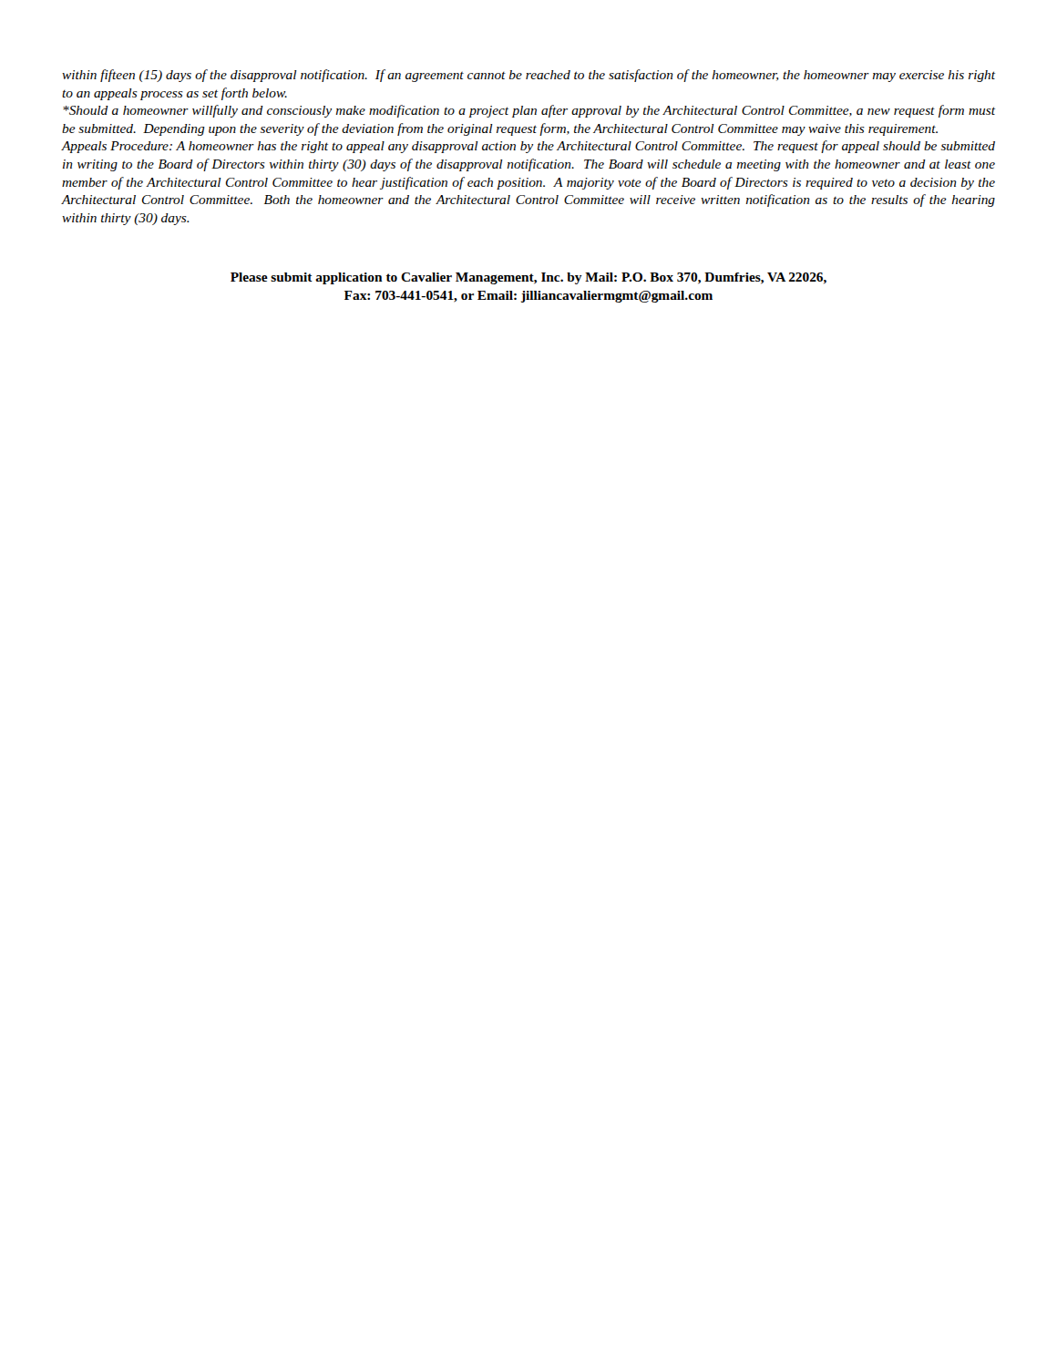within fifteen (15) days of the disapproval notification. If an agreement cannot be reached to the satisfaction of the homeowner, the homeowner may exercise his right to an appeals process as set forth below.
*Should a homeowner willfully and consciously make modification to a project plan after approval by the Architectural Control Committee, a new request form must be submitted. Depending upon the severity of the deviation from the original request form, the Architectural Control Committee may waive this requirement.
Appeals Procedure: A homeowner has the right to appeal any disapproval action by the Architectural Control Committee. The request for appeal should be submitted in writing to the Board of Directors within thirty (30) days of the disapproval notification. The Board will schedule a meeting with the homeowner and at least one member of the Architectural Control Committee to hear justification of each position. A majority vote of the Board of Directors is required to veto a decision by the Architectural Control Committee. Both the homeowner and the Architectural Control Committee will receive written notification as to the results of the hearing within thirty (30) days.
Please submit application to Cavalier Management, Inc. by Mail: P.O. Box 370, Dumfries, VA 22026,
Fax: 703-441-0541, or Email: jilliancavaliermgmt@gmail.com